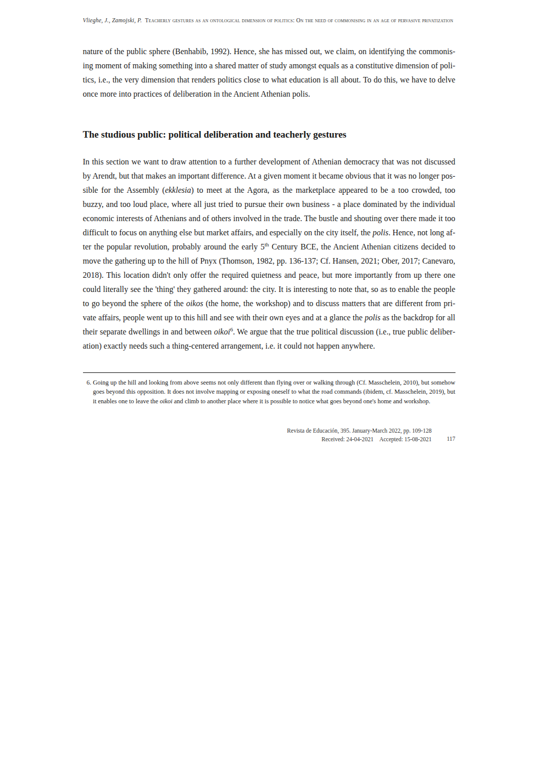Vlieghe, J., Zamojski, P. Teacherly gestures as an ontological dimension of politics: On the need of commonising in an age of pervasive privatization
nature of the public sphere (Benhabib, 1992). Hence, she has missed out, we claim, on identifying the commonising moment of making something into a shared matter of study amongst equals as a constitutive dimension of politics, i.e., the very dimension that renders politics close to what education is all about. To do this, we have to delve once more into practices of deliberation in the Ancient Athenian polis.
The studious public: political deliberation and teacherly gestures
In this section we want to draw attention to a further development of Athenian democracy that was not discussed by Arendt, but that makes an important difference. At a given moment it became obvious that it was no longer possible for the Assembly (ekklesia) to meet at the Agora, as the marketplace appeared to be a too crowded, too buzzy, and too loud place, where all just tried to pursue their own business - a place dominated by the individual economic interests of Athenians and of others involved in the trade. The bustle and shouting over there made it too difficult to focus on anything else but market affairs, and especially on the city itself, the polis. Hence, not long after the popular revolution, probably around the early 5th Century BCE, the Ancient Athenian citizens decided to move the gathering up to the hill of Pnyx (Thomson, 1982, pp. 136-137; Cf. Hansen, 2021; Ober, 2017; Canevaro, 2018). This location didn't only offer the required quietness and peace, but more importantly from up there one could literally see the 'thing' they gathered around: the city. It is interesting to note that, so as to enable the people to go beyond the sphere of the oikos (the home, the workshop) and to discuss matters that are different from private affairs, people went up to this hill and see with their own eyes and at a glance the polis as the backdrop for all their separate dwellings in and between oikoi6. We argue that the true political discussion (i.e., true public deliberation) exactly needs such a thing-centered arrangement, i.e. it could not happen anywhere.
Going up the hill and looking from above seems not only different than flying over or walking through (Cf. Masschelein, 2010), but somehow goes beyond this opposition. It does not involve mapping or exposing oneself to what the road commands (ibidem, cf. Masschelein, 2019), but it enables one to leave the oikoi and climb to another place where it is possible to notice what goes beyond one's home and workshop.
Revista de Educación, 395. January-March 2022, pp. 109-128
Received: 24-04-2021 Accepted: 15-08-2021
117